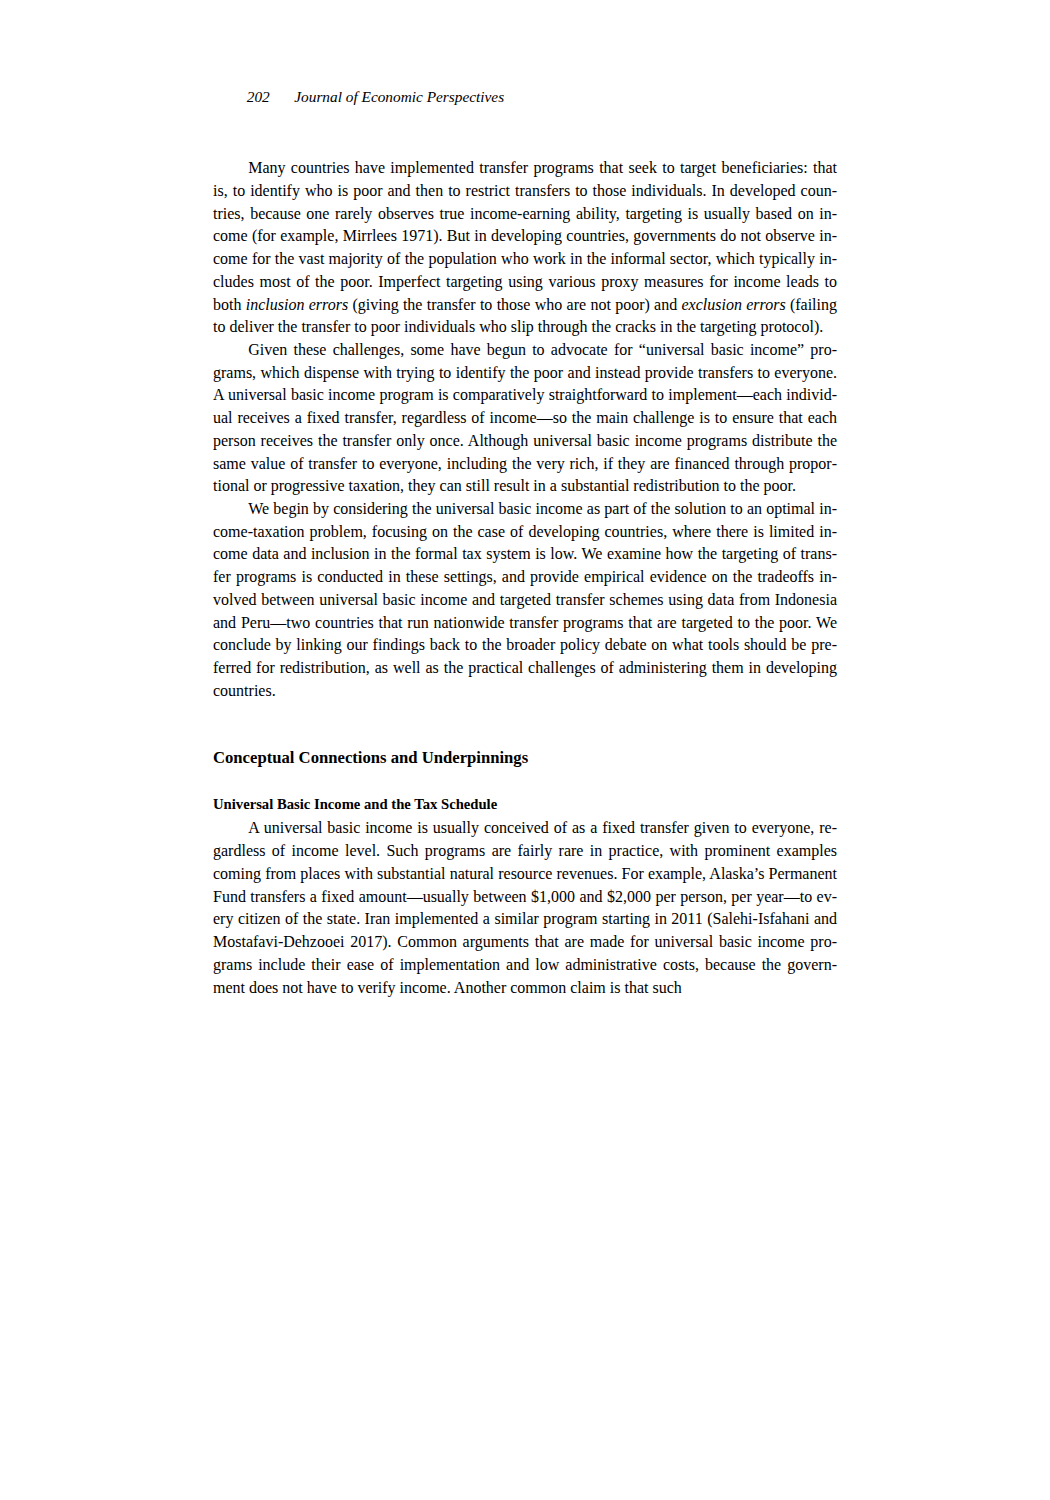202 Journal of Economic Perspectives
Many countries have implemented transfer programs that seek to target beneficiaries: that is, to identify who is poor and then to restrict transfers to those individuals. In developed countries, because one rarely observes true income-earning ability, targeting is usually based on income (for example, Mirrlees 1971). But in developing countries, governments do not observe income for the vast majority of the population who work in the informal sector, which typically includes most of the poor. Imperfect targeting using various proxy measures for income leads to both inclusion errors (giving the transfer to those who are not poor) and exclusion errors (failing to deliver the transfer to poor individuals who slip through the cracks in the targeting protocol).
Given these challenges, some have begun to advocate for “universal basic income” programs, which dispense with trying to identify the poor and instead provide transfers to everyone. A universal basic income program is comparatively straightforward to implement—each individual receives a fixed transfer, regardless of income—so the main challenge is to ensure that each person receives the transfer only once. Although universal basic income programs distribute the same value of transfer to everyone, including the very rich, if they are financed through proportional or progressive taxation, they can still result in a substantial redistribution to the poor.
We begin by considering the universal basic income as part of the solution to an optimal income-taxation problem, focusing on the case of developing countries, where there is limited income data and inclusion in the formal tax system is low. We examine how the targeting of transfer programs is conducted in these settings, and provide empirical evidence on the tradeoffs involved between universal basic income and targeted transfer schemes using data from Indonesia and Peru—two countries that run nationwide transfer programs that are targeted to the poor. We conclude by linking our findings back to the broader policy debate on what tools should be preferred for redistribution, as well as the practical challenges of administering them in developing countries.
Conceptual Connections and Underpinnings
Universal Basic Income and the Tax Schedule
A universal basic income is usually conceived of as a fixed transfer given to everyone, regardless of income level. Such programs are fairly rare in practice, with prominent examples coming from places with substantial natural resource revenues. For example, Alaska’s Permanent Fund transfers a fixed amount—usually between $1,000 and $2,000 per person, per year—to every citizen of the state. Iran implemented a similar program starting in 2011 (Salehi-Isfahani and Mostafavi-Dehzooei 2017). Common arguments that are made for universal basic income programs include their ease of implementation and low administrative costs, because the government does not have to verify income. Another common claim is that such